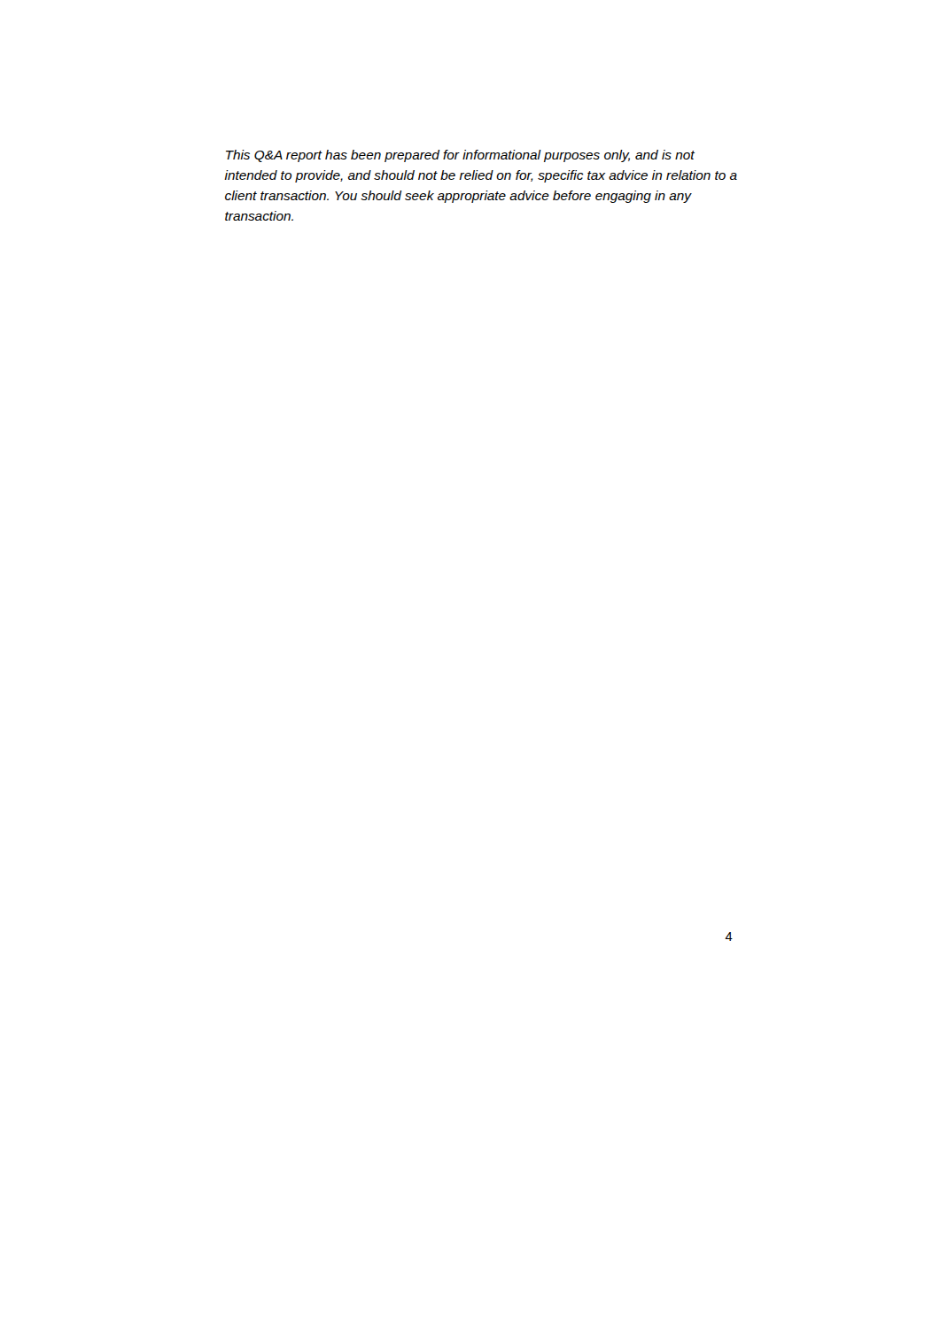This Q&A report has been prepared for informational purposes only, and is not intended to provide, and should not be relied on for, specific tax advice in relation to a client transaction. You should seek appropriate advice before engaging in any transaction.
4